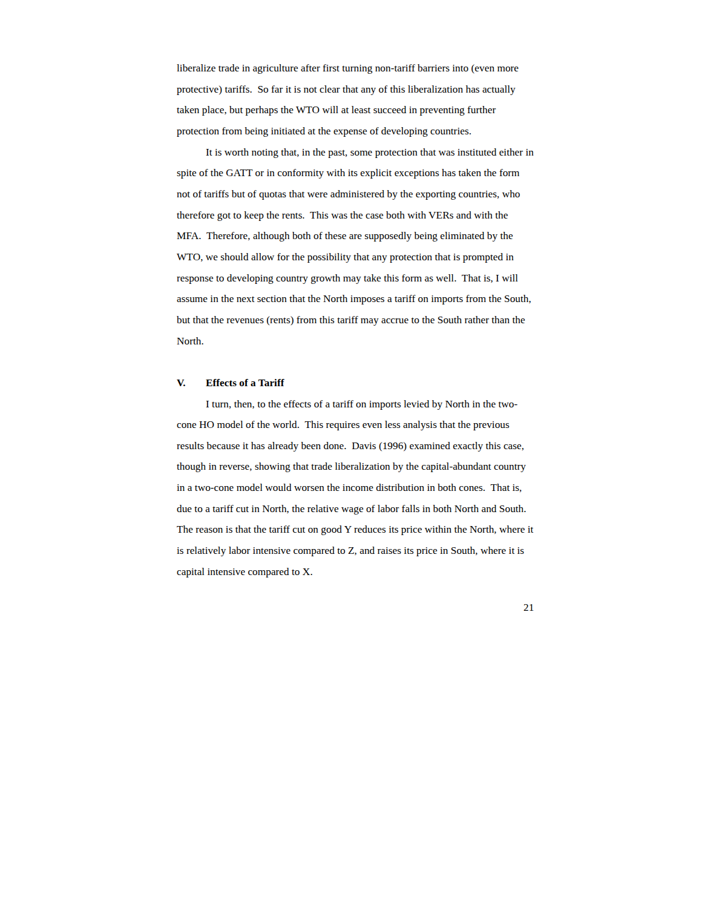liberalize trade in agriculture after first turning non-tariff barriers into (even more protective) tariffs. So far it is not clear that any of this liberalization has actually taken place, but perhaps the WTO will at least succeed in preventing further protection from being initiated at the expense of developing countries.
It is worth noting that, in the past, some protection that was instituted either in spite of the GATT or in conformity with its explicit exceptions has taken the form not of tariffs but of quotas that were administered by the exporting countries, who therefore got to keep the rents. This was the case both with VERs and with the MFA. Therefore, although both of these are supposedly being eliminated by the WTO, we should allow for the possibility that any protection that is prompted in response to developing country growth may take this form as well. That is, I will assume in the next section that the North imposes a tariff on imports from the South, but that the revenues (rents) from this tariff may accrue to the South rather than the North.
V. Effects of a Tariff
I turn, then, to the effects of a tariff on imports levied by North in the two-cone HO model of the world. This requires even less analysis that the previous results because it has already been done. Davis (1996) examined exactly this case, though in reverse, showing that trade liberalization by the capital-abundant country in a two-cone model would worsen the income distribution in both cones. That is, due to a tariff cut in North, the relative wage of labor falls in both North and South. The reason is that the tariff cut on good Y reduces its price within the North, where it is relatively labor intensive compared to Z, and raises its price in South, where it is capital intensive compared to X.
21